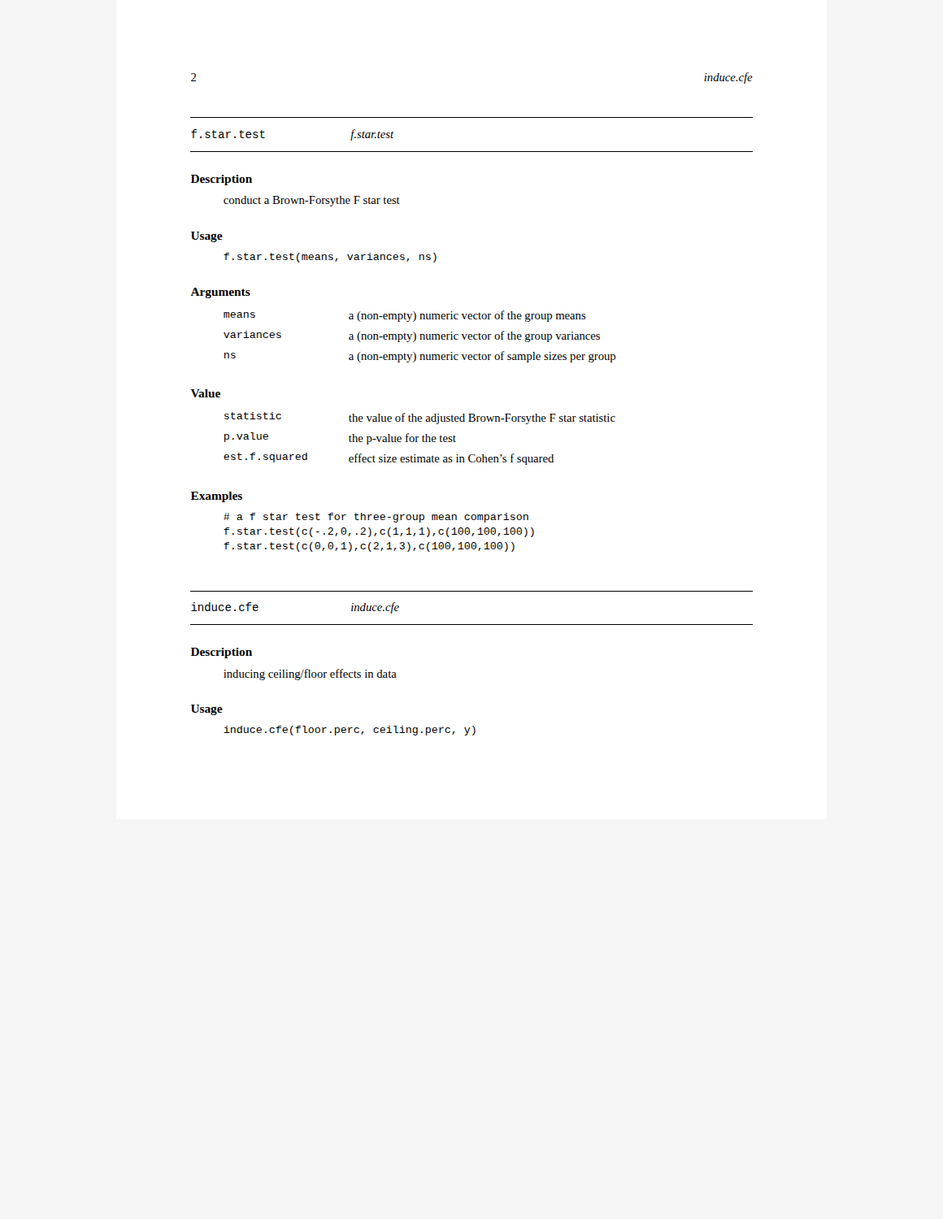2 induce.cfe
f.star.test f.star.test
Description
conduct a Brown-Forsythe F star test
Usage
f.star.test(means, variances, ns)
Arguments
| means | a (non-empty) numeric vector of the group means |
| variances | a (non-empty) numeric vector of the group variances |
| ns | a (non-empty) numeric vector of sample sizes per group |
Value
| statistic | the value of the adjusted Brown-Forsythe F star statistic |
| p.value | the p-value for the test |
| est.f.squared | effect size estimate as in Cohen’s f squared |
Examples
# a f star test for three-group mean comparison
f.star.test(c(-.2,0,.2),c(1,1,1),c(100,100,100))
f.star.test(c(0,0,1),c(2,1,3),c(100,100,100))
induce.cfe induce.cfe
Description
inducing ceiling/floor effects in data
Usage
induce.cfe(floor.perc, ceiling.perc, y)